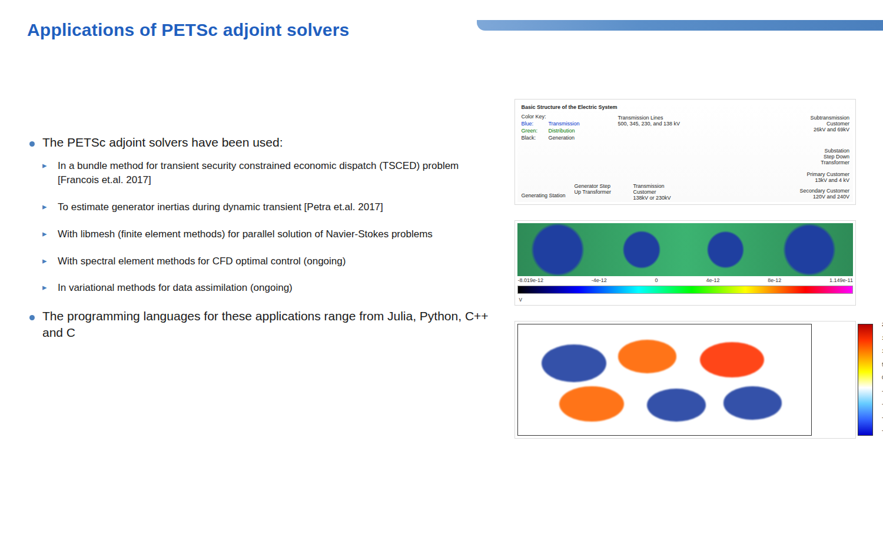Applications of PETSc adjoint solvers
The PETSc adjoint solvers have been used:
In a bundle method for transient security constrained economic dispatch (TSCED) problem [Francois et.al. 2017]
To estimate generator inertias during dynamic transient [Petra et.al. 2017]
With libmesh (finite element methods) for parallel solution of Navier-Stokes problems
With spectral element methods for CFD optimal control (ongoing)
In variational methods for data assimilation (ongoing)
The programming languages for these applications range from Julia, Python, C++ and C
Basic Structure of the Electric System Color Key: Blue: Transmission Green: Distribution Black: Generation Transmission Lines 500, 345, 230, and 138 kV Subtransmission Customer 26kV and 69kV Substation Step Down Transformer Primary Customer 13kV and 4 kV Generator Step Up Transformer Transmission Customer 138kV or 230kV Generating Station Secondary Customer 120V and 240V
-8.019e-12-4e-1204e-128e-121.149e-11
v
20151050-5-10-15-20
10 / 18